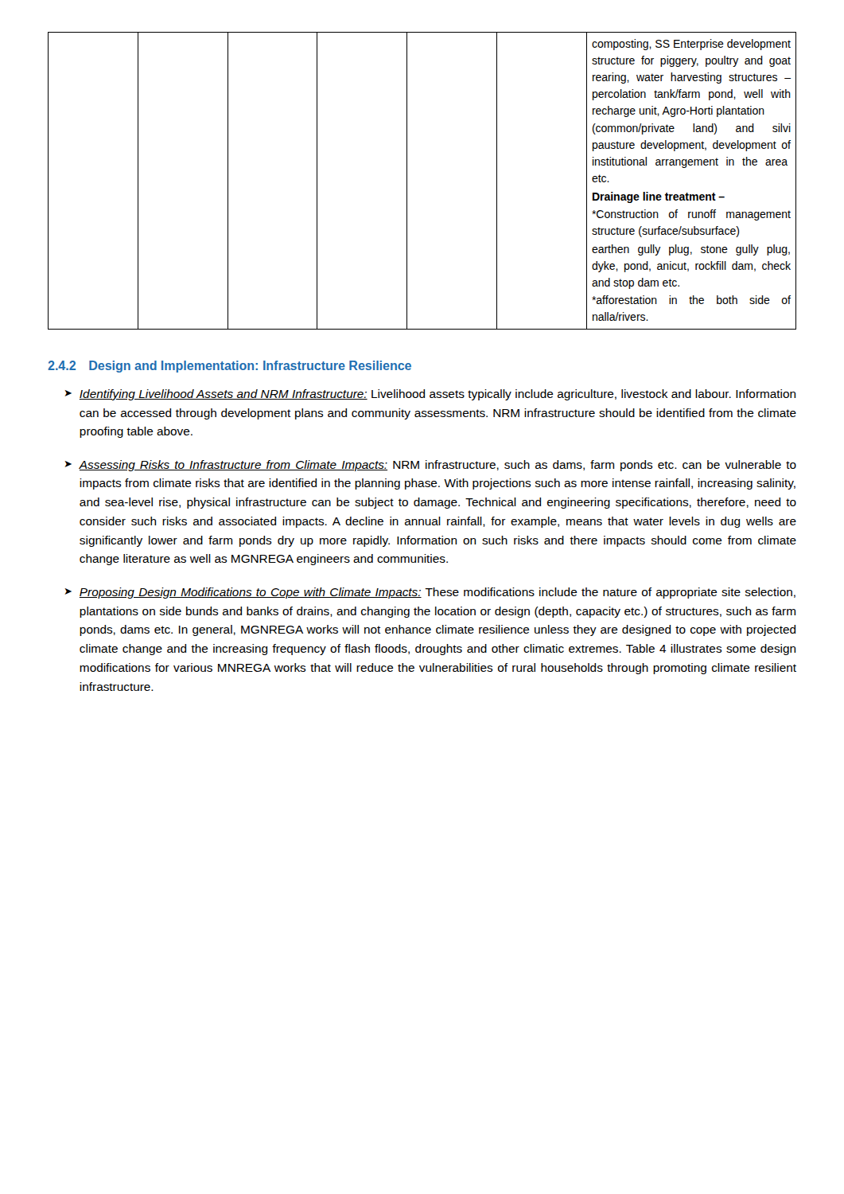| | | | | | | composting, SS Enterprise development structure for piggery, poultry and goat rearing, water harvesting structures – percolation tank/farm pond, well with recharge unit, Agro-Horti plantation (common/private land) and silvi pausture development, development of institutional arrangement in the area etc. Drainage line treatment – *Construction of runoff management structure (surface/subsurface) earthen gully plug, stone gully plug, dyke, pond, anicut, rockfill dam, check and stop dam etc. *afforestation in the both side of nalla/rivers. |
2.4.2 Design and Implementation: Infrastructure Resilience
Identifying Livelihood Assets and NRM Infrastructure: Livelihood assets typically include agriculture, livestock and labour. Information can be accessed through development plans and community assessments. NRM infrastructure should be identified from the climate proofing table above.
Assessing Risks to Infrastructure from Climate Impacts: NRM infrastructure, such as dams, farm ponds etc. can be vulnerable to impacts from climate risks that are identified in the planning phase. With projections such as more intense rainfall, increasing salinity, and sea-level rise, physical infrastructure can be subject to damage. Technical and engineering specifications, therefore, need to consider such risks and associated impacts. A decline in annual rainfall, for example, means that water levels in dug wells are significantly lower and farm ponds dry up more rapidly. Information on such risks and there impacts should come from climate change literature as well as MGNREGA engineers and communities.
Proposing Design Modifications to Cope with Climate Impacts: These modifications include the nature of appropriate site selection, plantations on side bunds and banks of drains, and changing the location or design (depth, capacity etc.) of structures, such as farm ponds, dams etc. In general, MGNREGA works will not enhance climate resilience unless they are designed to cope with projected climate change and the increasing frequency of flash floods, droughts and other climatic extremes. Table 4 illustrates some design modifications for various MNREGA works that will reduce the vulnerabilities of rural households through promoting climate resilient infrastructure.